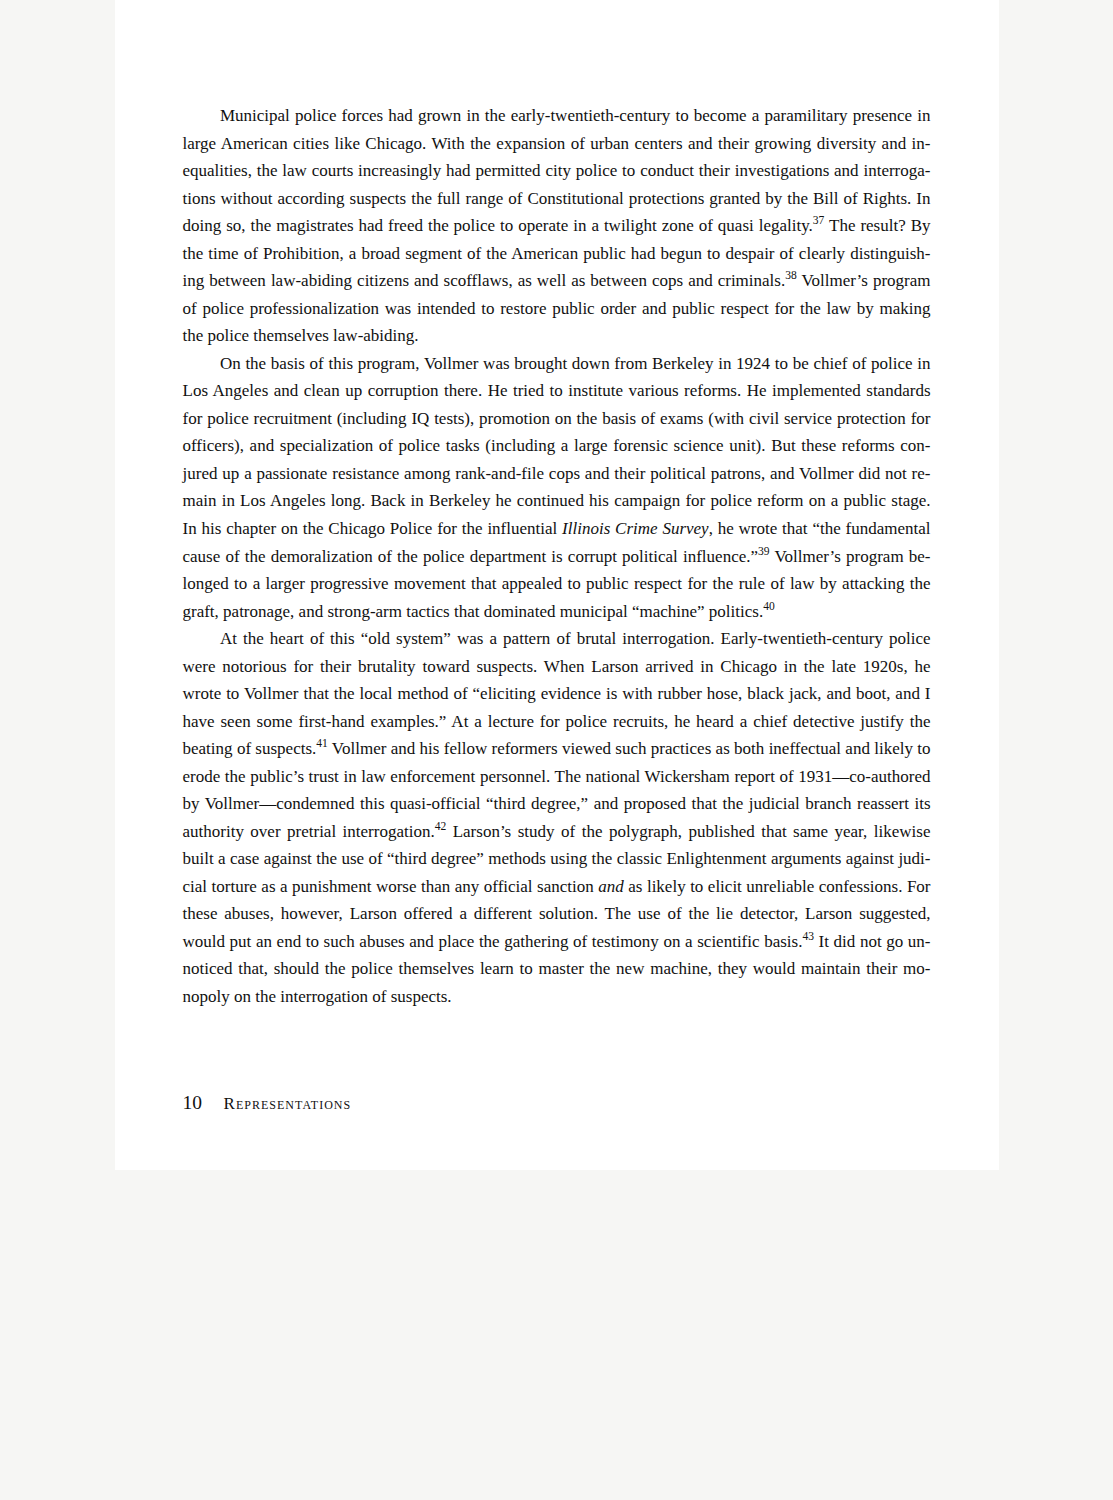Municipal police forces had grown in the early-twentieth-century to become a paramilitary presence in large American cities like Chicago. With the expansion of urban centers and their growing diversity and inequalities, the law courts increasingly had permitted city police to conduct their investigations and interrogations without according suspects the full range of Constitutional protections granted by the Bill of Rights. In doing so, the magistrates had freed the police to operate in a twilight zone of quasi legality.37 The result? By the time of Prohibition, a broad segment of the American public had begun to despair of clearly distinguishing between law-abiding citizens and scofflaws, as well as between cops and criminals.38 Vollmer’s program of police professionalization was intended to restore public order and public respect for the law by making the police themselves law-abiding.
On the basis of this program, Vollmer was brought down from Berkeley in 1924 to be chief of police in Los Angeles and clean up corruption there. He tried to institute various reforms. He implemented standards for police recruitment (including IQ tests), promotion on the basis of exams (with civil service protection for officers), and specialization of police tasks (including a large forensic science unit). But these reforms conjured up a passionate resistance among rank-and-file cops and their political patrons, and Vollmer did not remain in Los Angeles long. Back in Berkeley he continued his campaign for police reform on a public stage. In his chapter on the Chicago Police for the influential Illinois Crime Survey, he wrote that “the fundamental cause of the demoralization of the police department is corrupt political influence.”39 Vollmer’s program belonged to a larger progressive movement that appealed to public respect for the rule of law by attacking the graft, patronage, and strong-arm tactics that dominated municipal “machine” politics.40
At the heart of this “old system” was a pattern of brutal interrogation. Early-twentieth-century police were notorious for their brutality toward suspects. When Larson arrived in Chicago in the late 1920s, he wrote to Vollmer that the local method of “eliciting evidence is with rubber hose, black jack, and boot, and I have seen some first-hand examples.” At a lecture for police recruits, he heard a chief detective justify the beating of suspects.41 Vollmer and his fellow reformers viewed such practices as both ineffectual and likely to erode the public’s trust in law enforcement personnel. The national Wickersham report of 1931—co-authored by Vollmer—condemned this quasi-official “third degree,” and proposed that the judicial branch reassert its authority over pretrial interrogation.42 Larson’s study of the polygraph, published that same year, likewise built a case against the use of “third degree” methods using the classic Enlightenment arguments against judicial torture as a punishment worse than any official sanction and as likely to elicit unreliable confessions. For these abuses, however, Larson offered a different solution. The use of the lie detector, Larson suggested, would put an end to such abuses and place the gathering of testimony on a scientific basis.43 It did not go unnoticed that, should the police themselves learn to master the new machine, they would maintain their monopoly on the interrogation of suspects.
10 Representations